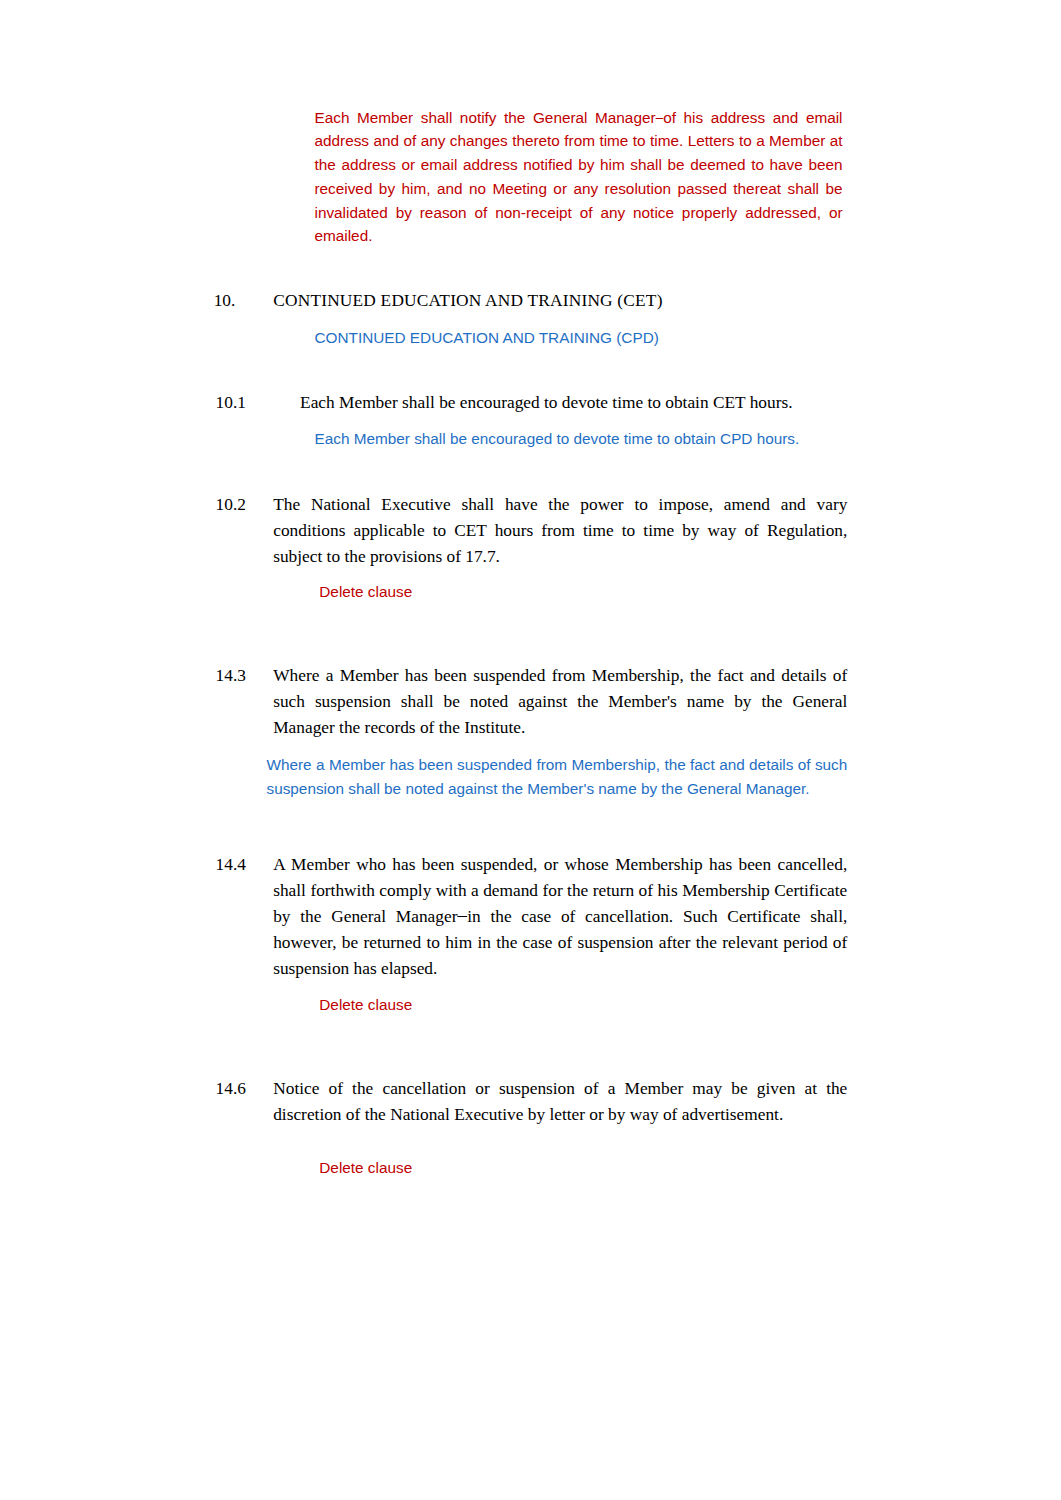Each Member shall notify the General Manager of his address and email address and of any changes thereto from time to time. Letters to a Member at the address or email address notified by him shall be deemed to have been received by him, and no Meeting or any resolution passed thereat shall be invalidated by reason of non-receipt of any notice properly addressed, or emailed.
10.
CONTINUED EDUCATION AND TRAINING (CET)
CONTINUED EDUCATION AND TRAINING (CPD)
10.1
Each Member shall be encouraged to devote time to obtain CET hours.
Each Member shall be encouraged to devote time to obtain CPD hours.
10.2
The National Executive shall have the power to impose, amend and vary conditions applicable to CET hours from time to time by way of Regulation, subject to the provisions of 17.7.
Delete clause
14.3
Where a Member has been suspended from Membership, the fact and details of such suspension shall be noted against the Member's name by the General Manager the records of the Institute.
Where a Member has been suspended from Membership, the fact and details of such suspension shall be noted against the Member's name by the General Manager.
14.4
A Member who has been suspended, or whose Membership has been cancelled, shall forthwith comply with a demand for the return of his Membership Certificate by the General Manager in the case of cancellation. Such Certificate shall, however, be returned to him in the case of suspension after the relevant period of suspension has elapsed.
Delete clause
14.6
Notice of the cancellation or suspension of a Member may be given at the discretion of the National Executive by letter or by way of advertisement.
Delete clause